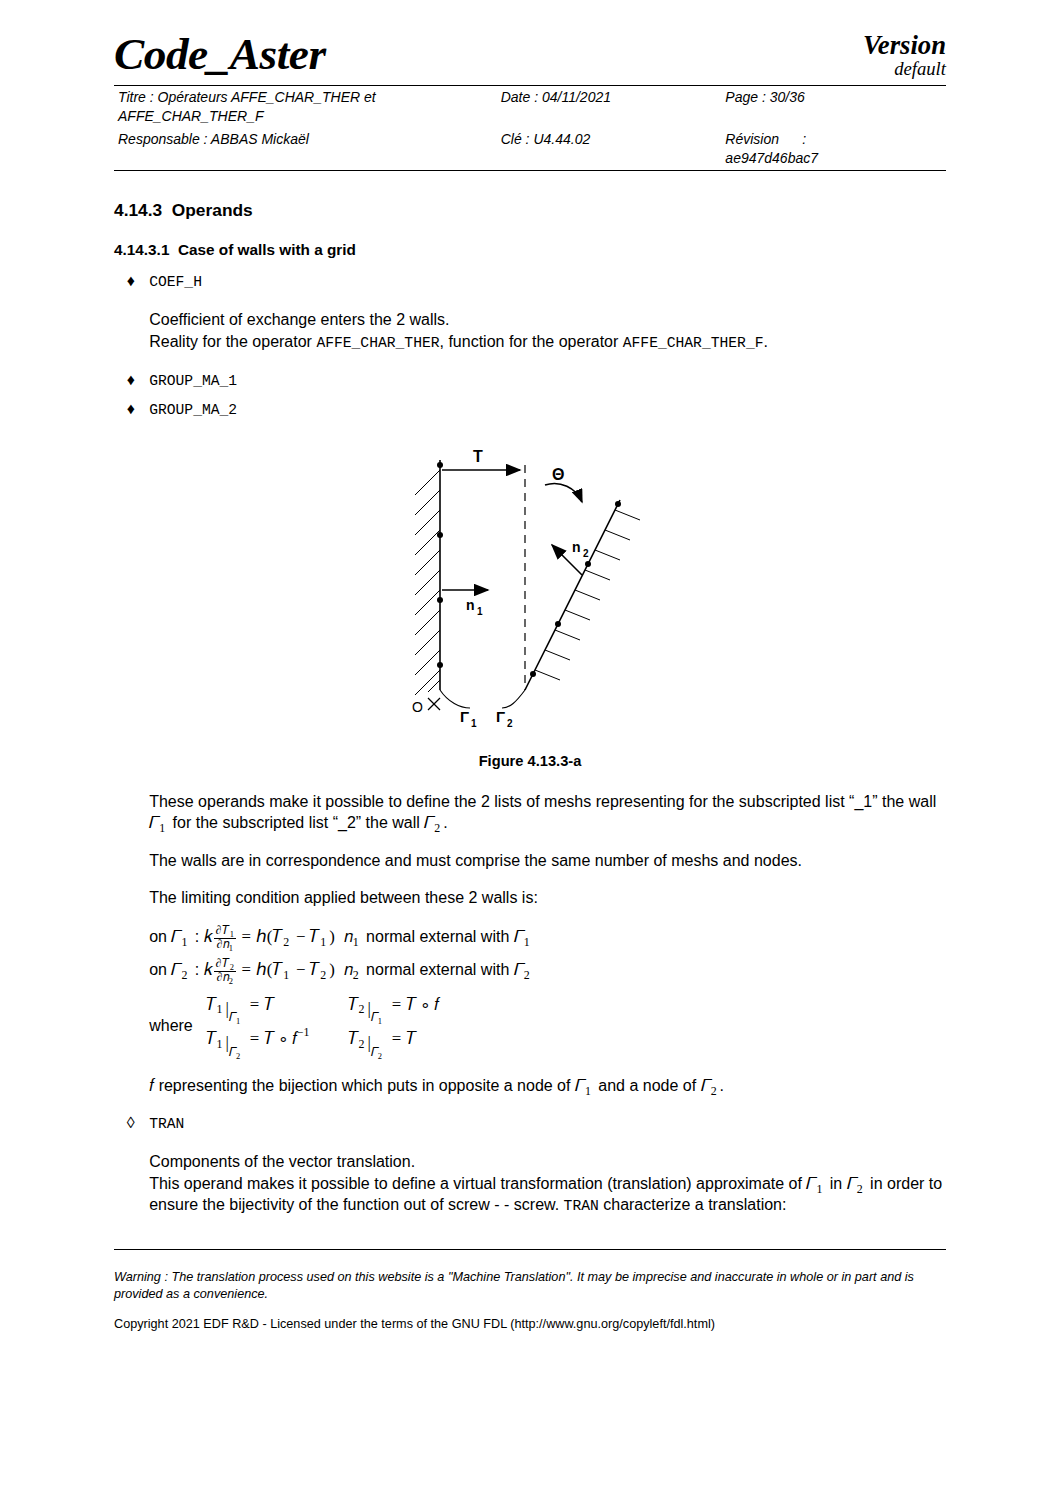Code_Aster
Version default
| Titre : Opérateurs AFFE_CHAR_THER et AFFE_CHAR_THER_F | Date : 04/11/2021 | Page : 30/36 |
| Responsable : ABBAS Mickaël | Clé : U4.44.02 | Révision : ae947d46bac7 |
4.14.3 Operands
4.14.3.1 Case of walls with a grid
COEF_H
Coefficient of exchange enters the 2 walls.
Reality for the operator AFFE_CHAR_THER, function for the operator AFFE_CHAR_THER_F.
GROUP_MA_1
GROUP_MA_2
T Θ n 1 n 2 O Γ 1 Γ 2
Figure 4.13.3-a
These operands make it possible to define the 2 lists of meshs representing for the subscripted list “_1” the wall Γ1 for the subscripted list “_2” the wall Γ2.
The walls are in correspondence and must comprise the same number of meshs and nodes.
The limiting condition applied between these 2 walls is:
on Γ1 : k ∂T1 ∂n1 = h (T2−T1) n1 normal external with Γ1
on Γ2 : k ∂T2 ∂n2 = h (T1−T2) n2 normal external with Γ2
where
T1 |Γ1 =T
T2 |Γ1 =T∘f
T1 |Γ2 =T∘f−1
T2 |Γ2 =T
f representing the bijection which puts in opposite a node of Γ1 and a node of Γ2.
TRAN
Components of the vector translation.
This operand makes it possible to define a virtual transformation (translation) approximate of Γ1 in Γ2 in order to ensure the bijectivity of the function out of screw - - screw. TRAN characterize a translation:
Warning : The translation process used on this website is a "Machine Translation". It may be imprecise and inaccurate in whole or in part and is provided as a convenience.
Copyright 2021 EDF R&D - Licensed under the terms of the GNU FDL (http://www.gnu.org/copyleft/fdl.html)